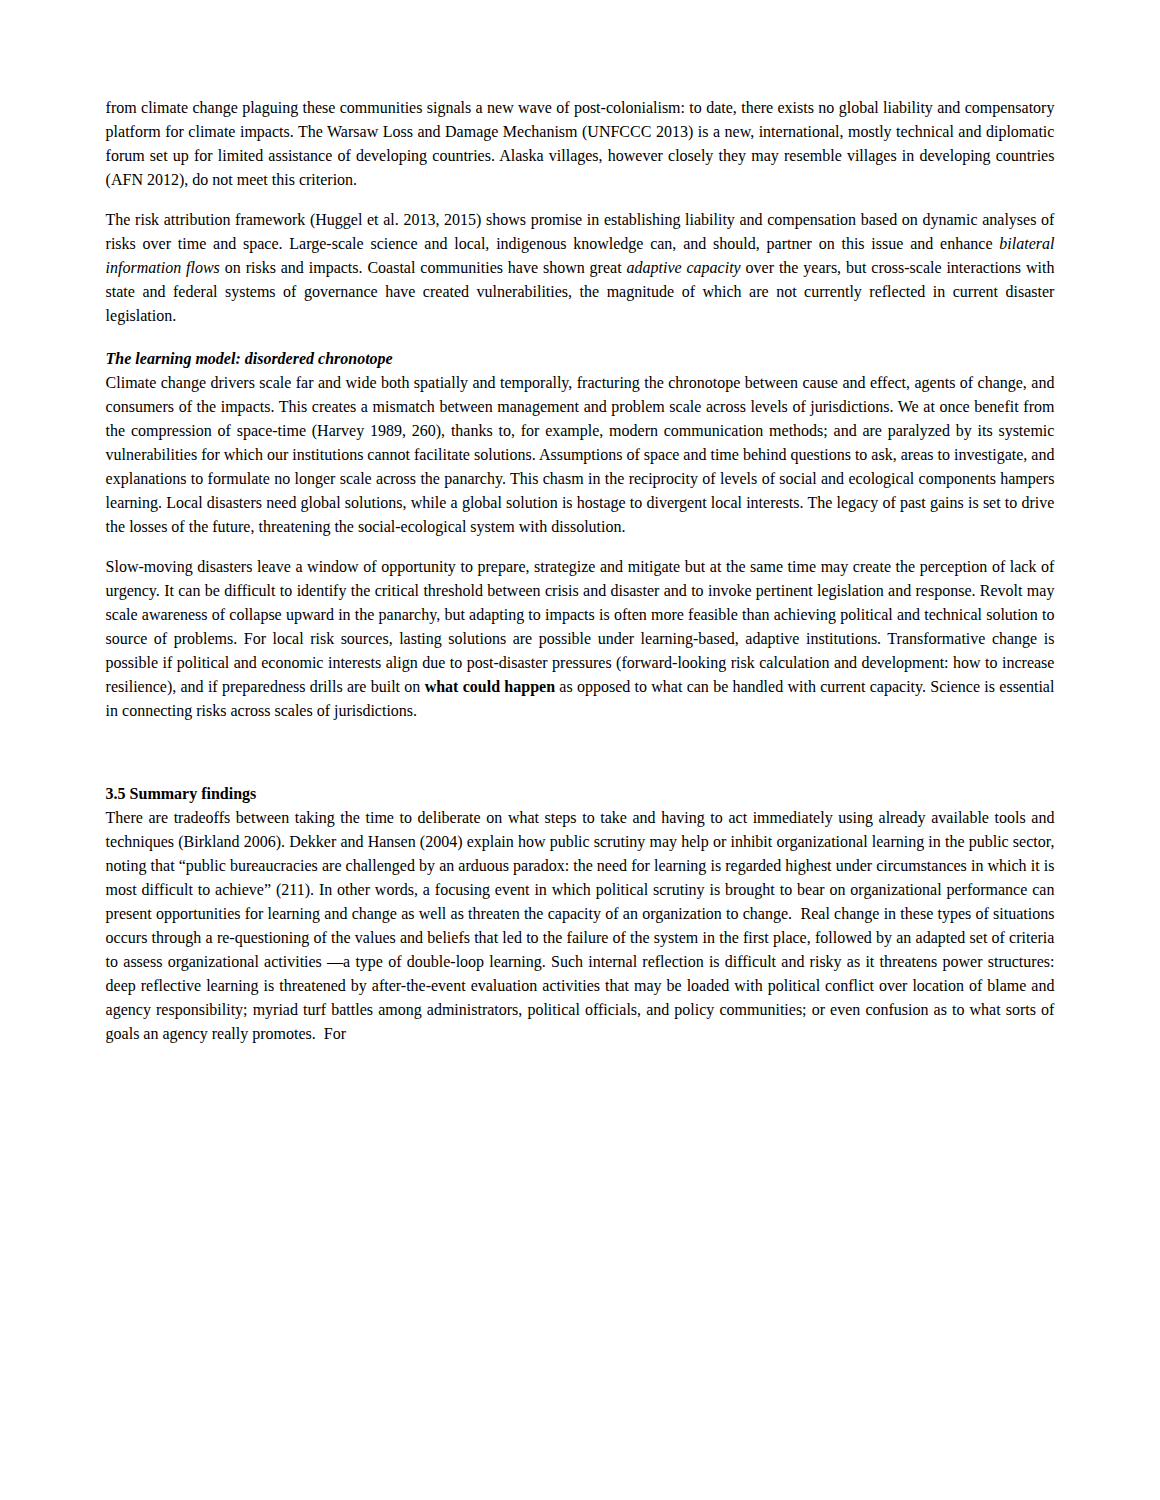from climate change plaguing these communities signals a new wave of post-colonialism: to date, there exists no global liability and compensatory platform for climate impacts. The Warsaw Loss and Damage Mechanism (UNFCCC 2013) is a new, international, mostly technical and diplomatic forum set up for limited assistance of developing countries. Alaska villages, however closely they may resemble villages in developing countries (AFN 2012), do not meet this criterion.
The risk attribution framework (Huggel et al. 2013, 2015) shows promise in establishing liability and compensation based on dynamic analyses of risks over time and space. Large-scale science and local, indigenous knowledge can, and should, partner on this issue and enhance bilateral information flows on risks and impacts. Coastal communities have shown great adaptive capacity over the years, but cross-scale interactions with state and federal systems of governance have created vulnerabilities, the magnitude of which are not currently reflected in current disaster legislation.
The learning model: disordered chronotope
Climate change drivers scale far and wide both spatially and temporally, fracturing the chronotope between cause and effect, agents of change, and consumers of the impacts. This creates a mismatch between management and problem scale across levels of jurisdictions. We at once benefit from the compression of space-time (Harvey 1989, 260), thanks to, for example, modern communication methods; and are paralyzed by its systemic vulnerabilities for which our institutions cannot facilitate solutions. Assumptions of space and time behind questions to ask, areas to investigate, and explanations to formulate no longer scale across the panarchy. This chasm in the reciprocity of levels of social and ecological components hampers learning. Local disasters need global solutions, while a global solution is hostage to divergent local interests. The legacy of past gains is set to drive the losses of the future, threatening the social-ecological system with dissolution.
Slow-moving disasters leave a window of opportunity to prepare, strategize and mitigate but at the same time may create the perception of lack of urgency. It can be difficult to identify the critical threshold between crisis and disaster and to invoke pertinent legislation and response. Revolt may scale awareness of collapse upward in the panarchy, but adapting to impacts is often more feasible than achieving political and technical solution to source of problems. For local risk sources, lasting solutions are possible under learning-based, adaptive institutions. Transformative change is possible if political and economic interests align due to post-disaster pressures (forward-looking risk calculation and development: how to increase resilience), and if preparedness drills are built on what could happen as opposed to what can be handled with current capacity. Science is essential in connecting risks across scales of jurisdictions.
3.5 Summary findings
There are tradeoffs between taking the time to deliberate on what steps to take and having to act immediately using already available tools and techniques (Birkland 2006). Dekker and Hansen (2004) explain how public scrutiny may help or inhibit organizational learning in the public sector, noting that “public bureaucracies are challenged by an arduous paradox: the need for learning is regarded highest under circumstances in which it is most difficult to achieve” (211). In other words, a focusing event in which political scrutiny is brought to bear on organizational performance can present opportunities for learning and change as well as threaten the capacity of an organization to change. Real change in these types of situations occurs through a re-questioning of the values and beliefs that led to the failure of the system in the first place, followed by an adapted set of criteria to assess organizational activities —a type of double-loop learning. Such internal reflection is difficult and risky as it threatens power structures: deep reflective learning is threatened by after-the-event evaluation activities that may be loaded with political conflict over location of blame and agency responsibility; myriad turf battles among administrators, political officials, and policy communities; or even confusion as to what sorts of goals an agency really promotes. For